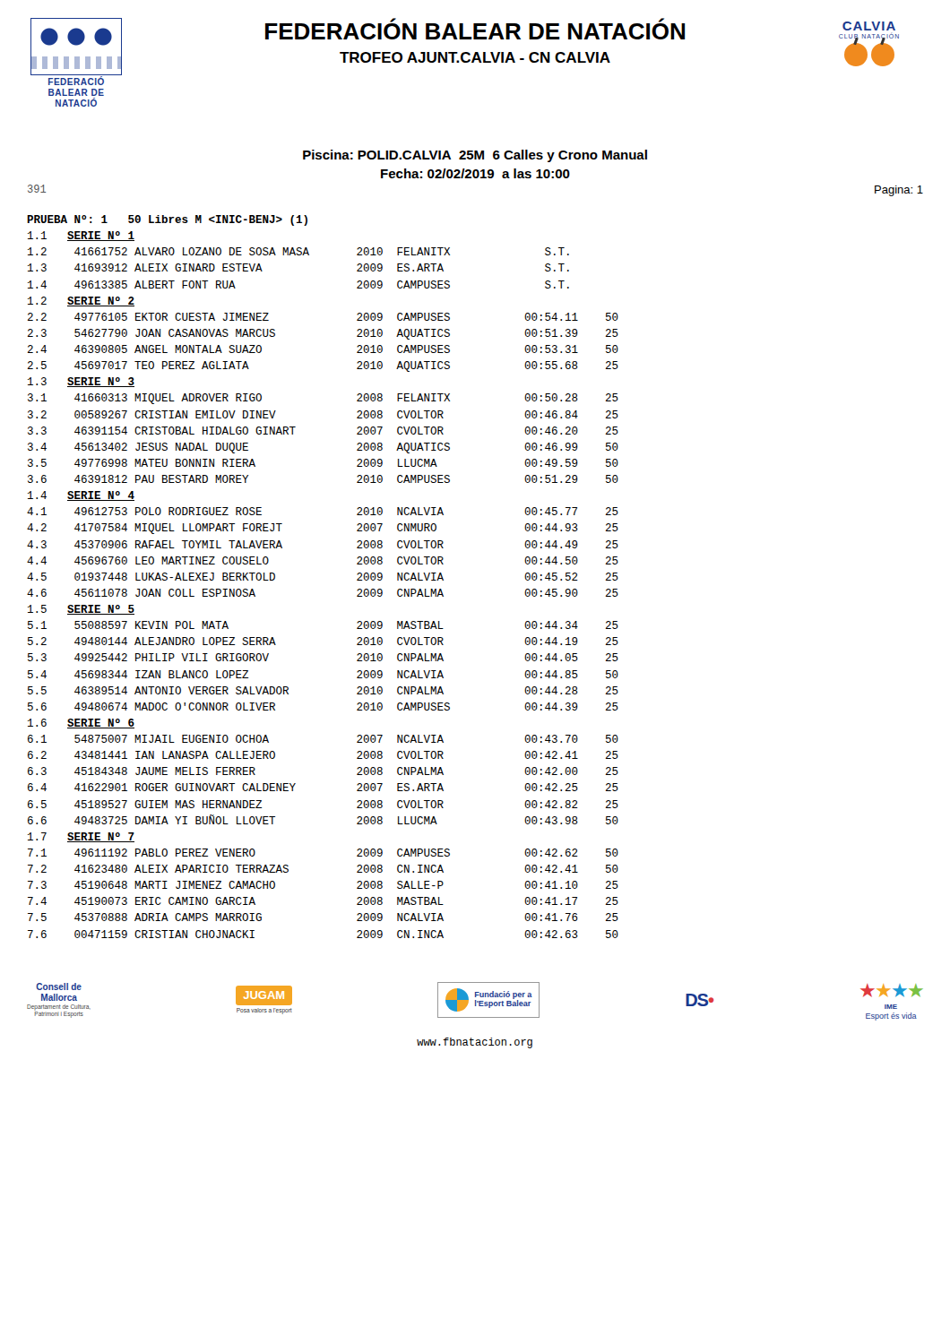FEDERACIÓ
BALEAR DE
NATACIÓ
FEDERACIÓN BALEAR DE NATACIÓN
TROFEO AJUNT.CALVIA - CN CALVIA
CALVIA
CLUB NATACIÓN
Piscina: POLID.CALVIA 25M 6 Calles y Crono Manual
Fecha: 02/02/2019 a las 10:00
391
Pagina: 1
PRUEBA Nº: 1 50 Libres M <INIC-BENJ> (1) 1.1 SERIE Nº 1 1.2 41661752 ALVARO LOZANO DE SOSA MASA 2010 FELANITX S.T. 1.3 41693912 ALEIX GINARD ESTEVA 2009 ES.ARTA S.T. 1.4 49613385 ALBERT FONT RUA 2009 CAMPUSES S.T. 1.2 SERIE Nº 2 2.2 49776105 EKTOR CUESTA JIMENEZ 2009 CAMPUSES 00:54.11 50 2.3 54627790 JOAN CASANOVAS MARCUS 2010 AQUATICS 00:51.39 25 2.4 46390805 ANGEL MONTALA SUAZO 2010 CAMPUSES 00:53.31 50 2.5 45697017 TEO PEREZ AGLIATA 2010 AQUATICS 00:55.68 25 1.3 SERIE Nº 3 3.1 41660313 MIQUEL ADROVER RIGO 2008 FELANITX 00:50.28 25 3.2 00589267 CRISTIAN EMILOV DINEV 2008 CVOLTOR 00:46.84 25 3.3 46391154 CRISTOBAL HIDALGO GINART 2007 CVOLTOR 00:46.20 25 3.4 45613402 JESUS NADAL DUQUE 2008 AQUATICS 00:46.99 50 3.5 49776998 MATEU BONNIN RIERA 2009 LLUCMA 00:49.59 50 3.6 46391812 PAU BESTARD MOREY 2010 CAMPUSES 00:51.29 50 1.4 SERIE Nº 4 4.1 49612753 POLO RODRIGUEZ ROSE 2010 NCALVIA 00:45.77 25 4.2 41707584 MIQUEL LLOMPART FOREJT 2007 CNMURO 00:44.93 25 4.3 45370906 RAFAEL TOYMIL TALAVERA 2008 CVOLTOR 00:44.49 25 4.4 45696760 LEO MARTINEZ COUSELO 2008 CVOLTOR 00:44.50 25 4.5 01937448 LUKAS-ALEXEJ BERKTOLD 2009 NCALVIA 00:45.52 25 4.6 45611078 JOAN COLL ESPINOSA 2009 CNPALMA 00:45.90 25 1.5 SERIE Nº 5 5.1 55088597 KEVIN POL MATA 2009 MASTBAL 00:44.34 25 5.2 49480144 ALEJANDRO LOPEZ SERRA 2010 CVOLTOR 00:44.19 25 5.3 49925442 PHILIP VILI GRIGOROV 2010 CNPALMA 00:44.05 25 5.4 45698344 IZAN BLANCO LOPEZ 2009 NCALVIA 00:44.85 50 5.5 46389514 ANTONIO VERGER SALVADOR 2010 CNPALMA 00:44.28 25 5.6 49480674 MADOC O'CONNOR OLIVER 2010 CAMPUSES 00:44.39 25 1.6 SERIE Nº 6 6.1 54875007 MIJAIL EUGENIO OCHOA 2007 NCALVIA 00:43.70 50 6.2 43481441 IAN LANASPA CALLEJERO 2008 CVOLTOR 00:42.41 25 6.3 45184348 JAUME MELIS FERRER 2008 CNPALMA 00:42.00 25 6.4 41622901 ROGER GUINOVART CALDENEY 2007 ES.ARTA 00:42.25 25 6.5 45189527 GUIEM MAS HERNANDEZ 2008 CVOLTOR 00:42.82 25 6.6 49483725 DAMIA YI BUÑOL LLOVET 2008 LLUCMA 00:43.98 50 1.7 SERIE Nº 7 7.1 49611192 PABLO PEREZ VENERO 2009 CAMPUSES 00:42.62 50 7.2 41623480 ALEIX APARICIO TERRAZAS 2008 CN.INCA 00:42.41 50 7.3 45190648 MARTI JIMENEZ CAMACHO 2008 SALLE-P 00:41.10 25 7.4 45190073 ERIC CAMINO GARCIA 2008 MASTBAL 00:41.17 25 7.5 45370888 ADRIA CAMPS MARROIG 2009 NCALVIA 00:41.76 25 7.6 00471159 CRISTIAN CHOJNACKI 2009 CN.INCA 00:42.63 50
Consell de
Mallorca
Departament de Cultura,
Patrimoni i Esports
JUGAM
Posa valors a l'esport
Fundació per a
l'Esport Balear
DS•
★★★★
IME
Esport és vida
www.fbnatacion.org